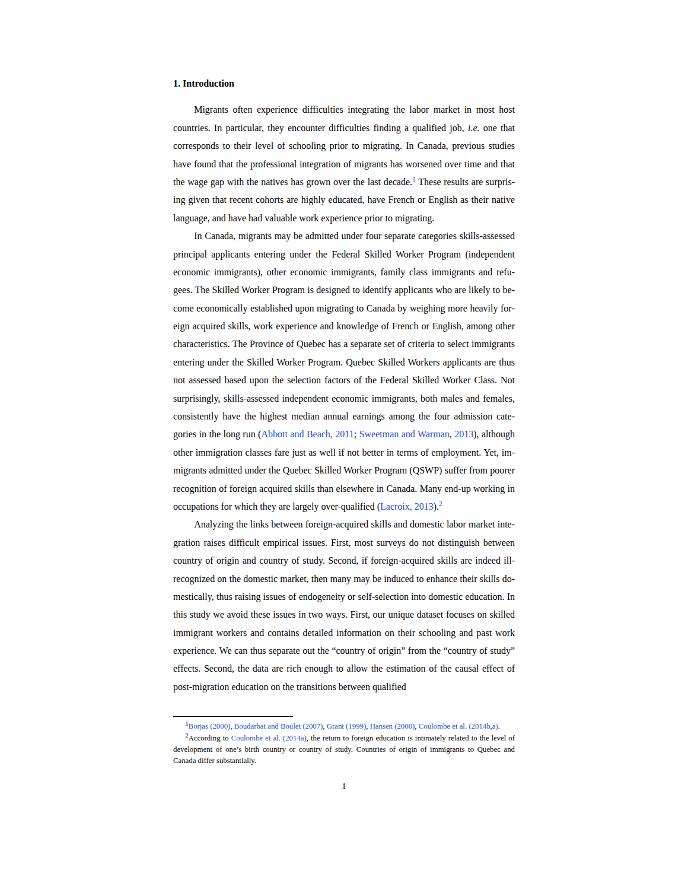1. Introduction
Migrants often experience difficulties integrating the labor market in most host countries. In particular, they encounter difficulties finding a qualified job, i.e. one that corresponds to their level of schooling prior to migrating. In Canada, previous studies have found that the professional integration of migrants has worsened over time and that the wage gap with the natives has grown over the last decade.1 These results are surprising given that recent cohorts are highly educated, have French or English as their native language, and have had valuable work experience prior to migrating.
In Canada, migrants may be admitted under four separate categories skills-assessed principal applicants entering under the Federal Skilled Worker Program (independent economic immigrants), other economic immigrants, family class immigrants and refugees. The Skilled Worker Program is designed to identify applicants who are likely to become economically established upon migrating to Canada by weighing more heavily foreign acquired skills, work experience and knowledge of French or English, among other characteristics. The Province of Quebec has a separate set of criteria to select immigrants entering under the Skilled Worker Program. Quebec Skilled Workers applicants are thus not assessed based upon the selection factors of the Federal Skilled Worker Class. Not surprisingly, skills-assessed independent economic immigrants, both males and females, consistently have the highest median annual earnings among the four admission categories in the long run (Abbott and Beach, 2011; Sweetman and Warman, 2013), although other immigration classes fare just as well if not better in terms of employment. Yet, immigrants admitted under the Quebec Skilled Worker Program (QSWP) suffer from poorer recognition of foreign acquired skills than elsewhere in Canada. Many end-up working in occupations for which they are largely over-qualified (Lacroix, 2013).2
Analyzing the links between foreign-acquired skills and domestic labor market integration raises difficult empirical issues. First, most surveys do not distinguish between country of origin and country of study. Second, if foreign-acquired skills are indeed ill-recognized on the domestic market, then many may be induced to enhance their skills domestically, thus raising issues of endogeneity or self-selection into domestic education. In this study we avoid these issues in two ways. First, our unique dataset focuses on skilled immigrant workers and contains detailed information on their schooling and past work experience. We can thus separate out the “country of origin” from the “country of study” effects. Second, the data are rich enough to allow the estimation of the causal effect of post-migration education on the transitions between qualified
1Borjas (2000), Boudarbat and Boulet (2007), Grant (1999), Hansen (2000), Coulombe et al. (2014b,a).
2According to Coulombe et al. (2014a), the return to foreign education is intimately related to the level of development of one’s birth country or country of study. Countries of origin of immigrants to Quebec and Canada differ substantially.
1